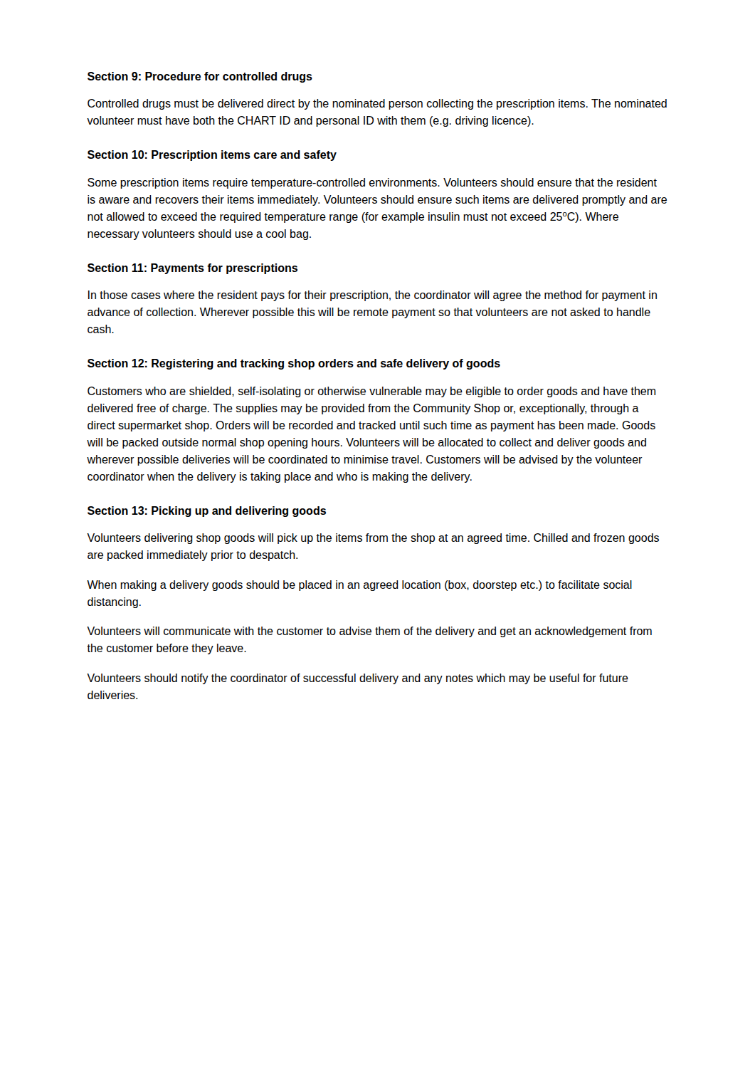Section 9: Procedure for controlled drugs
Controlled drugs must be delivered direct by the nominated person collecting the prescription items. The nominated volunteer must have both the CHART ID and personal ID with them (e.g. driving licence).
Section 10: Prescription items care and safety
Some prescription items require temperature-controlled environments. Volunteers should ensure that the resident is aware and recovers their items immediately. Volunteers should ensure such items are delivered promptly and are not allowed to exceed the required temperature range (for example insulin must not exceed 25oC). Where necessary volunteers should use a cool bag.
Section 11: Payments for prescriptions
In those cases where the resident pays for their prescription, the coordinator will agree the method for payment in advance of collection. Wherever possible this will be remote payment so that volunteers are not asked to handle cash.
Section 12: Registering and tracking shop orders and safe delivery of goods
Customers who are shielded, self-isolating or otherwise vulnerable may be eligible to order goods and have them delivered free of charge. The supplies may be provided from the Community Shop or, exceptionally, through a direct supermarket shop. Orders will be recorded and tracked until such time as payment has been made. Goods will be packed outside normal shop opening hours. Volunteers will be allocated to collect and deliver goods and wherever possible deliveries will be coordinated to minimise travel. Customers will be advised by the volunteer coordinator when the delivery is taking place and who is making the delivery.
Section 13: Picking up and delivering goods
Volunteers delivering shop goods will pick up the items from the shop at an agreed time. Chilled and frozen goods are packed immediately prior to despatch.
When making a delivery goods should be placed in an agreed location (box, doorstep etc.) to facilitate social distancing.
Volunteers will communicate with the customer to advise them of the delivery and get an acknowledgement from the customer before they leave.
Volunteers should notify the coordinator of successful delivery and any notes which may be useful for future deliveries.